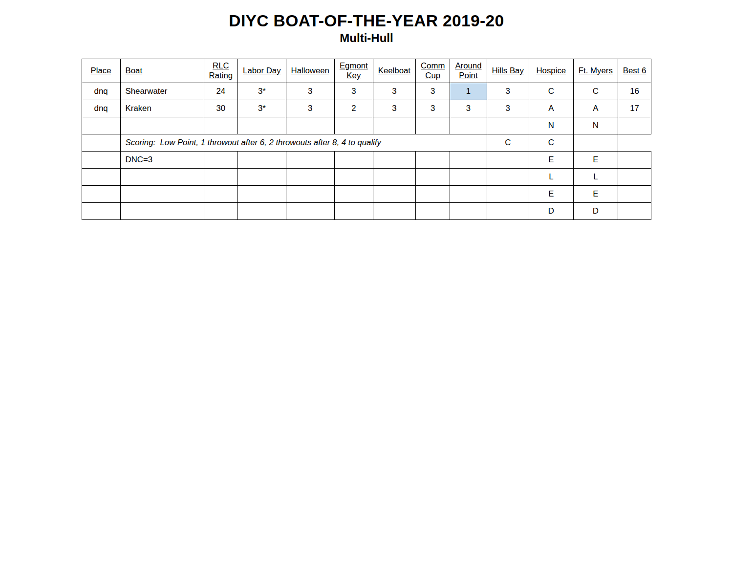DIYC BOAT-OF-THE-YEAR 2019-20
Multi-Hull
| Place | Boat | RLC Rating | Labor Day | Halloween | Egmont Key | Keelboat | Comm Cup | Around Point | Hills Bay | Hospice | Ft. Myers | Best 6 |
| --- | --- | --- | --- | --- | --- | --- | --- | --- | --- | --- | --- | --- |
| dnq | Shearwater | 24 | 3* | 3 | 3 | 3 | 3 | 1 | 3 | C | C | 16 |
| dnq | Kraken | 30 | 3* | 3 | 2 | 3 | 3 | 3 | 3 | A | A | 17 |
| | | | | | | | | | | N | N | |
| | Scoring: Low Point, 1 throwout after 6, 2 throwouts after 8, 4 to qualify | C | C | |
| | DNC=3 | | | | | | | | | E | E | |
| | | | | | | | | | | L | L | |
| | | | | | | | | | | E | E | |
| | | | | | | | | | | D | D | |